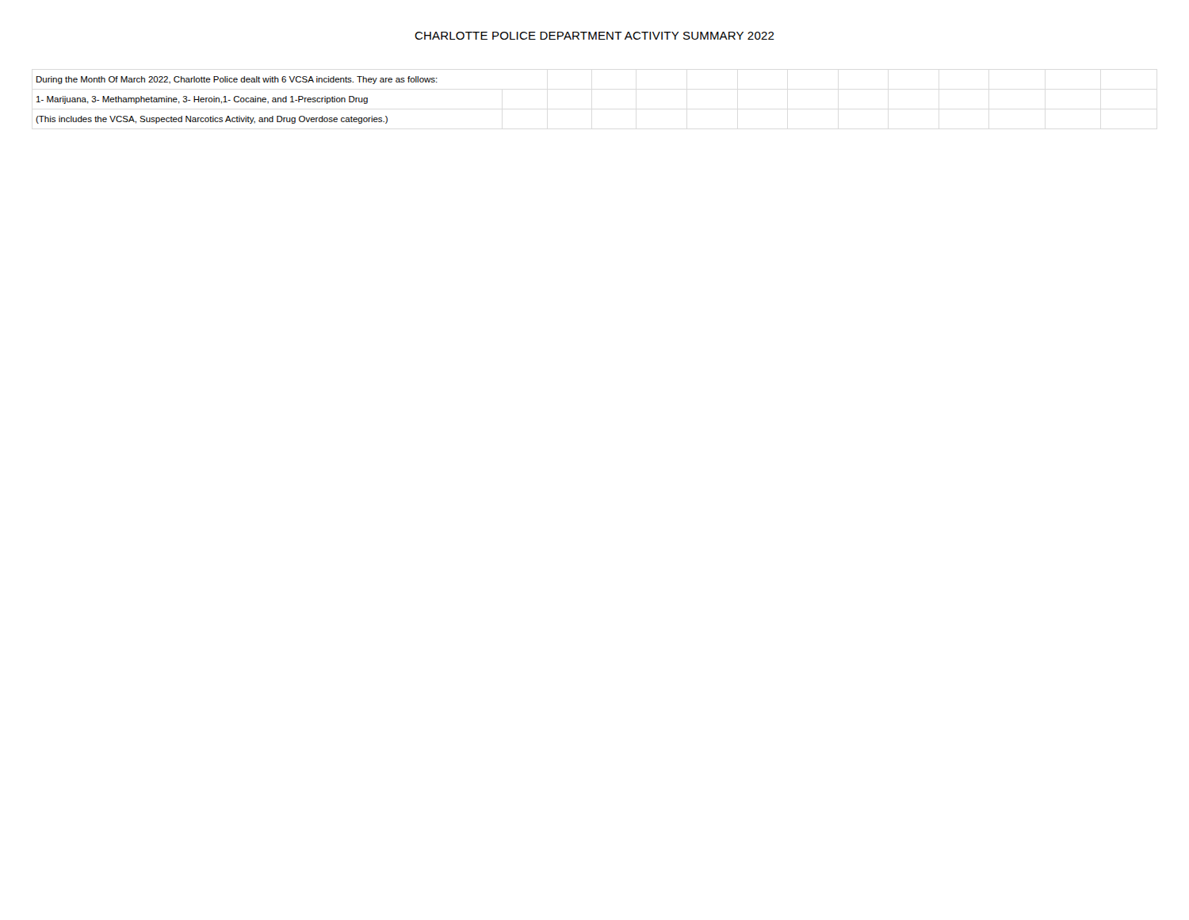CHARLOTTE POLICE DEPARTMENT ACTIVITY SUMMARY 2022
| During the Month Of March 2022, Charlotte Police dealt with 6 VCSA incidents. They are as follows: | | | | | | | | | | | | |
| 1- Marijuana, 3- Methamphetamine, 3- Heroin,1- Cocaine, and 1-Prescription Drug | | | | | | | | | | | | | |
| (This includes the VCSA, Suspected Narcotics Activity, and Drug Overdose categories.) | | | | | | | | | | | | | |